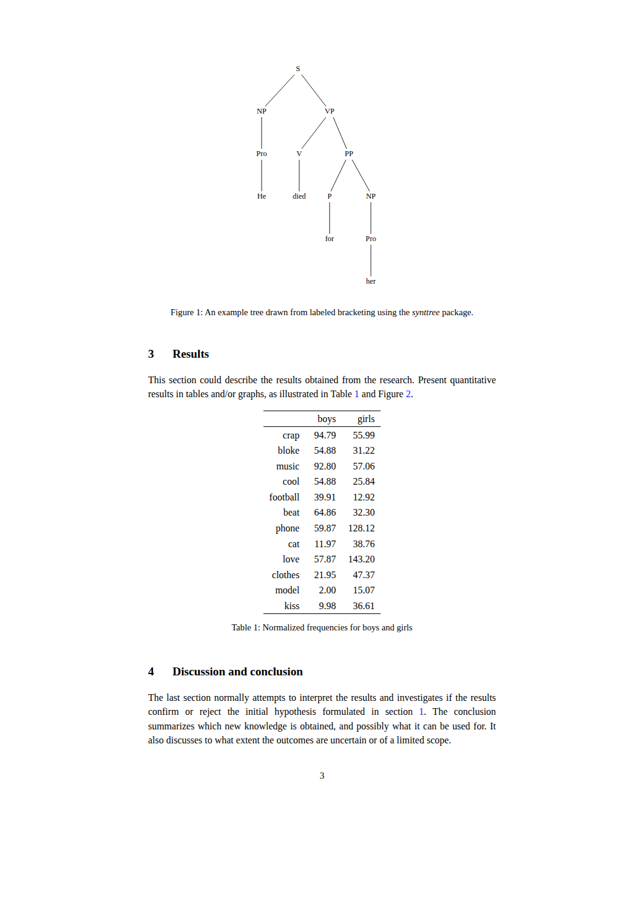S NP VP Pro V PP He died P NP for Pro her
Figure 1: An example tree drawn from labeled bracketing using the synttree package.
3 Results
This section could describe the results obtained from the research. Present quantitative results in tables and/or graphs, as illustrated in Table 1 and Figure 2.
| | boys | girls |
| --- | --- | --- |
| crap | 94.79 | 55.99 |
| bloke | 54.88 | 31.22 |
| music | 92.80 | 57.06 |
| cool | 54.88 | 25.84 |
| football | 39.91 | 12.92 |
| beat | 64.86 | 32.30 |
| phone | 59.87 | 128.12 |
| cat | 11.97 | 38.76 |
| love | 57.87 | 143.20 |
| clothes | 21.95 | 47.37 |
| model | 2.00 | 15.07 |
| kiss | 9.98 | 36.61 |
Table 1: Normalized frequencies for boys and girls
4 Discussion and conclusion
The last section normally attempts to interpret the results and investigates if the results confirm or reject the initial hypothesis formulated in section 1. The conclusion summarizes which new knowledge is obtained, and possibly what it can be used for. It also discusses to what extent the outcomes are uncertain or of a limited scope.
3